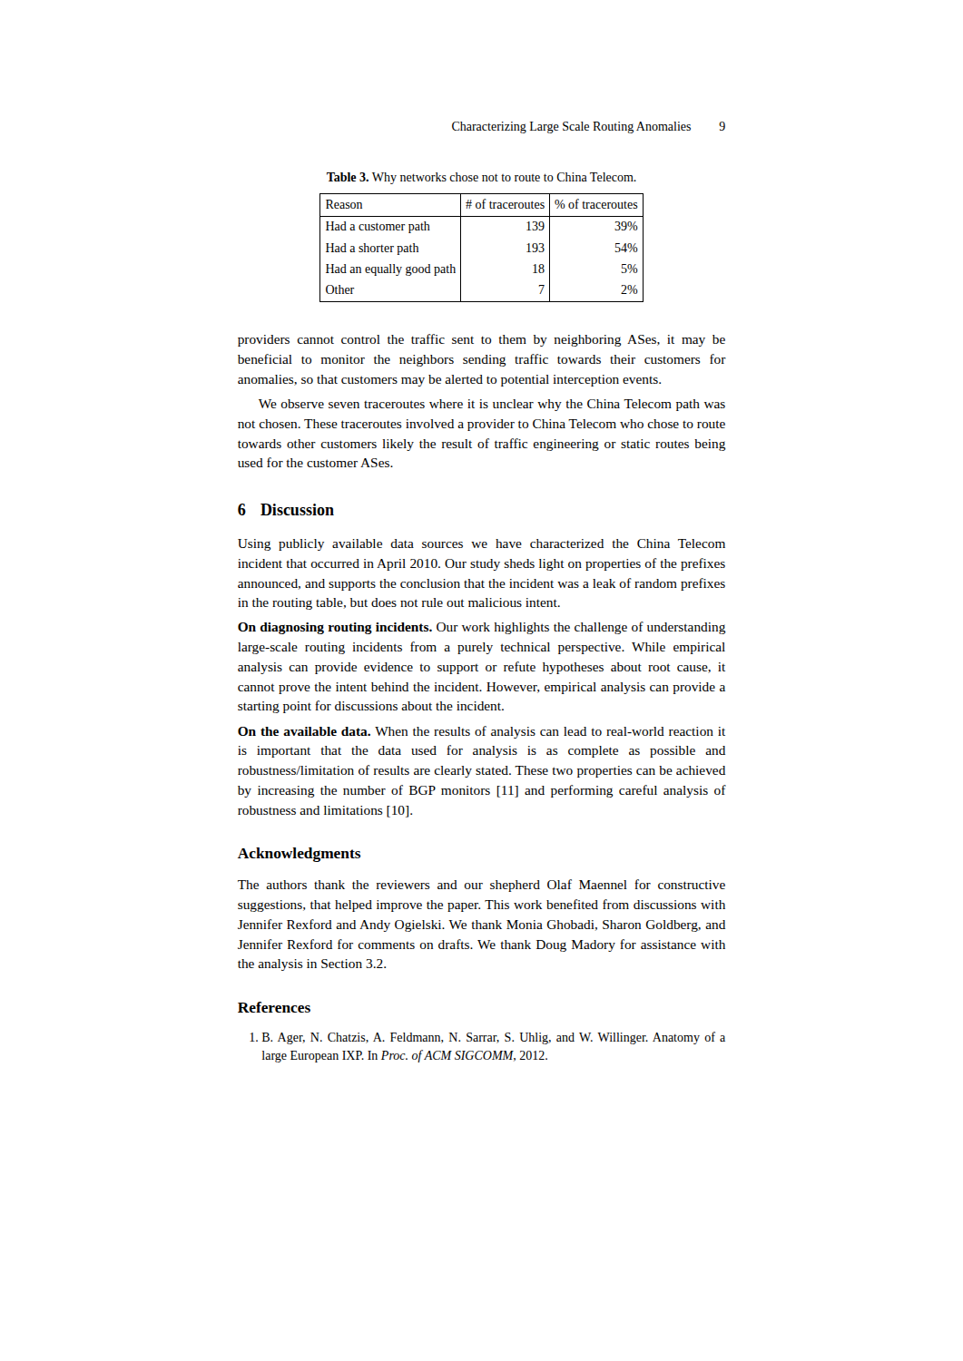Characterizing Large Scale Routing Anomalies 9
Table 3. Why networks chose not to route to China Telecom.
| Reason | # of traceroutes | % of traceroutes |
| --- | --- | --- |
| Had a customer path | 139 | 39% |
| Had a shorter path | 193 | 54% |
| Had an equally good path | 18 | 5% |
| Other | 7 | 2% |
providers cannot control the traffic sent to them by neighboring ASes, it may be beneficial to monitor the neighbors sending traffic towards their customers for anomalies, so that customers may be alerted to potential interception events.
We observe seven traceroutes where it is unclear why the China Telecom path was not chosen. These traceroutes involved a provider to China Telecom who chose to route towards other customers likely the result of traffic engineering or static routes being used for the customer ASes.
6 Discussion
Using publicly available data sources we have characterized the China Telecom incident that occurred in April 2010. Our study sheds light on properties of the prefixes announced, and supports the conclusion that the incident was a leak of random prefixes in the routing table, but does not rule out malicious intent.
On diagnosing routing incidents. Our work highlights the challenge of understanding large-scale routing incidents from a purely technical perspective. While empirical analysis can provide evidence to support or refute hypotheses about root cause, it cannot prove the intent behind the incident. However, empirical analysis can provide a starting point for discussions about the incident.
On the available data. When the results of analysis can lead to real-world reaction it is important that the data used for analysis is as complete as possible and robustness/limitation of results are clearly stated. These two properties can be achieved by increasing the number of BGP monitors [11] and performing careful analysis of robustness and limitations [10].
Acknowledgments
The authors thank the reviewers and our shepherd Olaf Maennel for constructive suggestions, that helped improve the paper. This work benefited from discussions with Jennifer Rexford and Andy Ogielski. We thank Monia Ghobadi, Sharon Goldberg, and Jennifer Rexford for comments on drafts. We thank Doug Madory for assistance with the analysis in Section 3.2.
References
B. Ager, N. Chatzis, A. Feldmann, N. Sarrar, S. Uhlig, and W. Willinger. Anatomy of a large European IXP. In Proc. of ACM SIGCOMM, 2012.